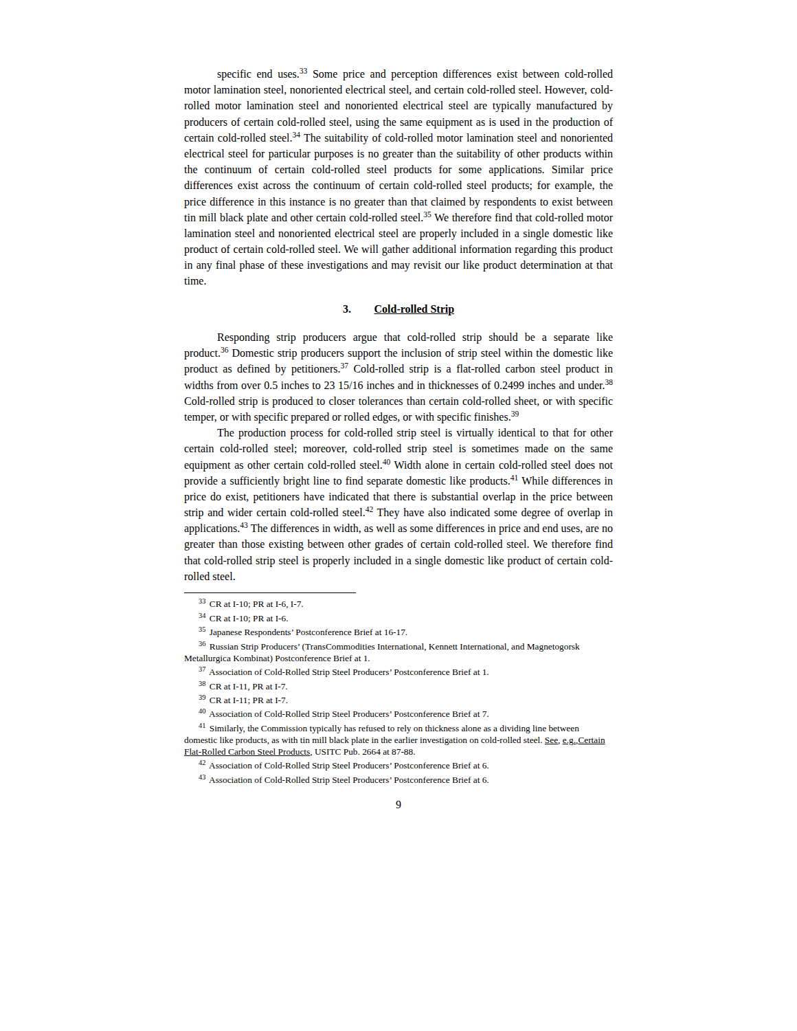specific end uses.33 Some price and perception differences exist between cold-rolled motor lamination steel, nonoriented electrical steel, and certain cold-rolled steel. However, cold-rolled motor lamination steel and nonoriented electrical steel are typically manufactured by producers of certain cold-rolled steel, using the same equipment as is used in the production of certain cold-rolled steel.34 The suitability of cold-rolled motor lamination steel and nonoriented electrical steel for particular purposes is no greater than the suitability of other products within the continuum of certain cold-rolled steel products for some applications. Similar price differences exist across the continuum of certain cold-rolled steel products; for example, the price difference in this instance is no greater than that claimed by respondents to exist between tin mill black plate and other certain cold-rolled steel.35 We therefore find that cold-rolled motor lamination steel and nonoriented electrical steel are properly included in a single domestic like product of certain cold-rolled steel. We will gather additional information regarding this product in any final phase of these investigations and may revisit our like product determination at that time.
3. Cold-rolled Strip
Responding strip producers argue that cold-rolled strip should be a separate like product.36 Domestic strip producers support the inclusion of strip steel within the domestic like product as defined by petitioners.37 Cold-rolled strip is a flat-rolled carbon steel product in widths from over 0.5 inches to 23 15/16 inches and in thicknesses of 0.2499 inches and under.38 Cold-rolled strip is produced to closer tolerances than certain cold-rolled sheet, or with specific temper, or with specific prepared or rolled edges, or with specific finishes.39
The production process for cold-rolled strip steel is virtually identical to that for other certain cold-rolled steel; moreover, cold-rolled strip steel is sometimes made on the same equipment as other certain cold-rolled steel.40 Width alone in certain cold-rolled steel does not provide a sufficiently bright line to find separate domestic like products.41 While differences in price do exist, petitioners have indicated that there is substantial overlap in the price between strip and wider certain cold-rolled steel.42 They have also indicated some degree of overlap in applications.43 The differences in width, as well as some differences in price and end uses, are no greater than those existing between other grades of certain cold-rolled steel. We therefore find that cold-rolled strip steel is properly included in a single domestic like product of certain cold-rolled steel.
33 CR at I-10; PR at I-6, I-7.
34 CR at I-10; PR at I-6.
35 Japanese Respondents’ Postconference Brief at 16-17.
36 Russian Strip Producers’ (TransCommodities International, Kennett International, and Magnetogorsk Metallurgica Kombinat) Postconference Brief at 1.
37 Association of Cold-Rolled Strip Steel Producers’ Postconference Brief at 1.
38 CR at I-11, PR at I-7.
39 CR at I-11; PR at I-7.
40 Association of Cold-Rolled Strip Steel Producers’ Postconference Brief at 7.
41 Similarly, the Commission typically has refused to rely on thickness alone as a dividing line between domestic like products, as with tin mill black plate in the earlier investigation on cold-rolled steel. See, e.g.,Certain Flat-Rolled Carbon Steel Products, USITC Pub. 2664 at 87-88.
42 Association of Cold-Rolled Strip Steel Producers’ Postconference Brief at 6.
43 Association of Cold-Rolled Strip Steel Producers’ Postconference Brief at 6.
9